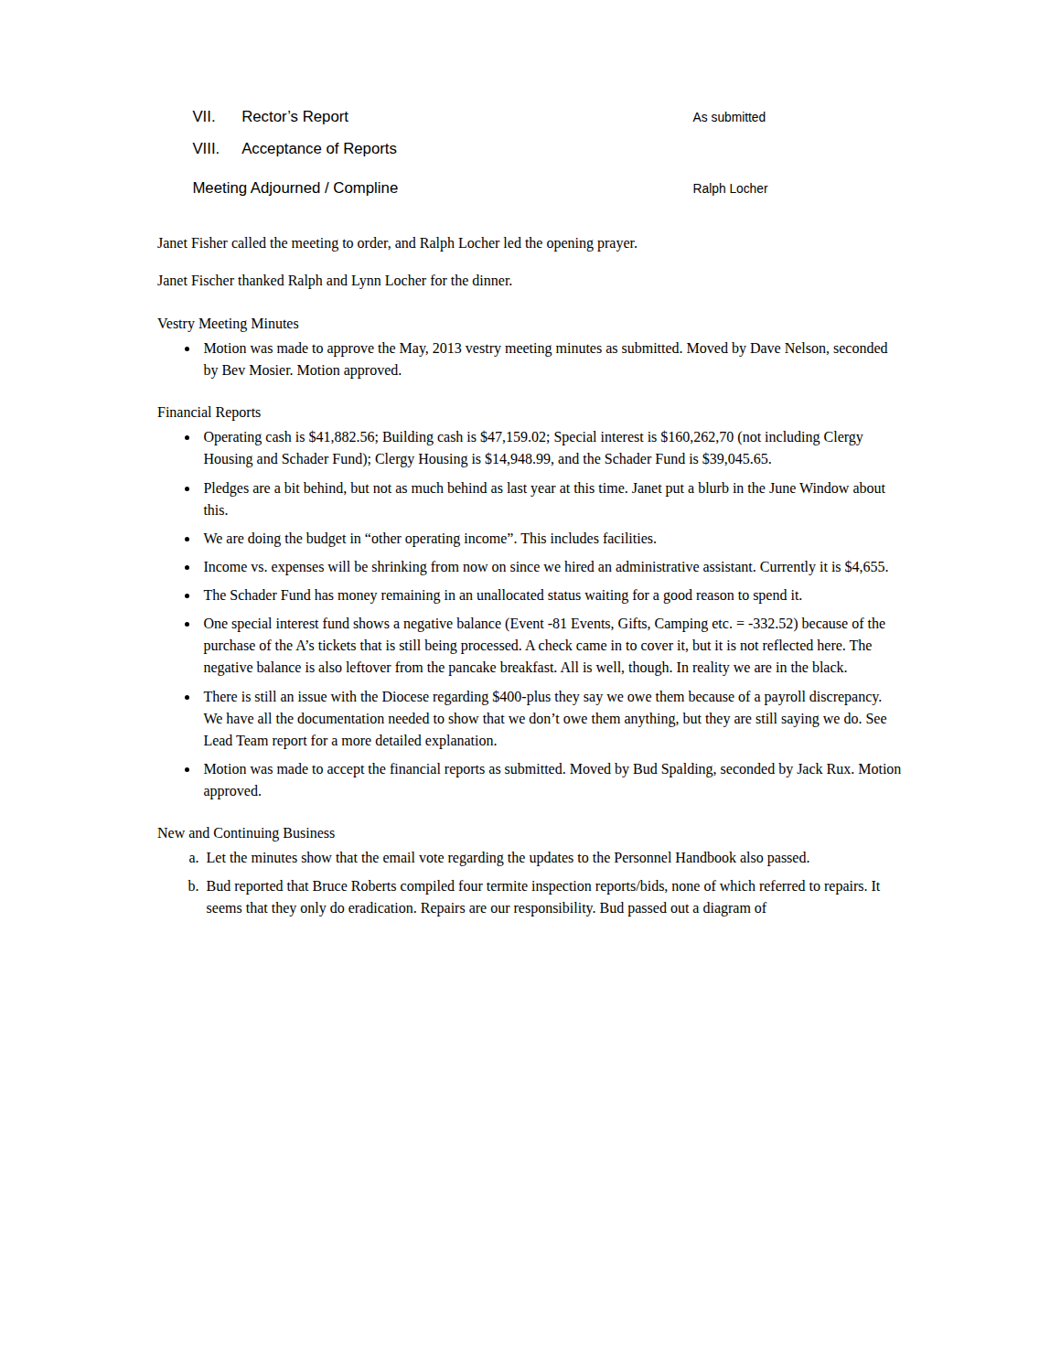VII. Rector’s Report As submitted
VIII. Acceptance of Reports
Meeting Adjourned / Compline Ralph Locher
Janet Fisher called the meeting to order, and Ralph Locher led the opening prayer.
Janet Fischer thanked Ralph and Lynn Locher for the dinner.
Vestry Meeting Minutes
Motion was made to approve the May, 2013 vestry meeting minutes as submitted. Moved by Dave Nelson, seconded by Bev Mosier. Motion approved.
Financial Reports
Operating cash is $41,882.56; Building cash is $47,159.02; Special interest is $160,262,70 (not including Clergy Housing and Schader Fund); Clergy Housing is $14,948.99, and the Schader Fund is $39,045.65.
Pledges are a bit behind, but not as much behind as last year at this time. Janet put a blurb in the June Window about this.
We are doing the budget in “other operating income”. This includes facilities.
Income vs. expenses will be shrinking from now on since we hired an administrative assistant. Currently it is $4,655.
The Schader Fund has money remaining in an unallocated status waiting for a good reason to spend it.
One special interest fund shows a negative balance (Event -81 Events, Gifts, Camping etc. = -332.52) because of the purchase of the A’s tickets that is still being processed. A check came in to cover it, but it is not reflected here. The negative balance is also leftover from the pancake breakfast. All is well, though. In reality we are in the black.
There is still an issue with the Diocese regarding $400-plus they say we owe them because of a payroll discrepancy. We have all the documentation needed to show that we don’t owe them anything, but they are still saying we do. See Lead Team report for a more detailed explanation.
Motion was made to accept the financial reports as submitted. Moved by Bud Spalding, seconded by Jack Rux. Motion approved.
New and Continuing Business
Let the minutes show that the email vote regarding the updates to the Personnel Handbook also passed.
Bud reported that Bruce Roberts compiled four termite inspection reports/bids, none of which referred to repairs. It seems that they only do eradication. Repairs are our responsibility. Bud passed out a diagram of